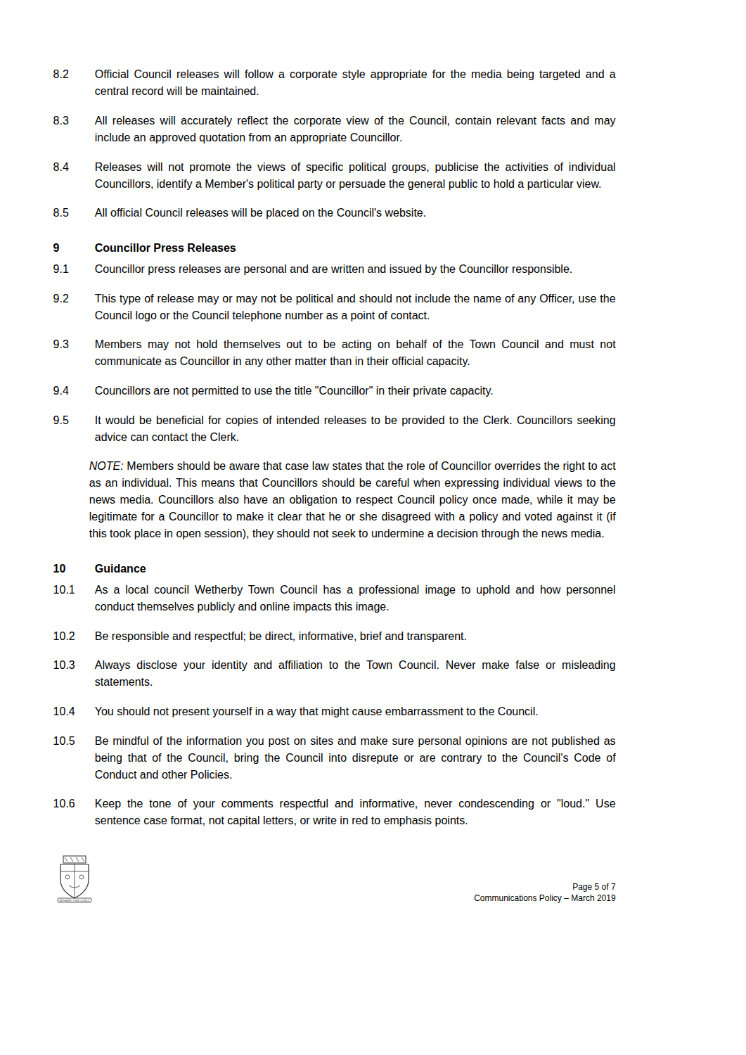8.2
Official Council releases will follow a corporate style appropriate for the media being targeted and a central record will be maintained.
8.3
All releases will accurately reflect the corporate view of the Council, contain relevant facts and may include an approved quotation from an appropriate Councillor.
8.4
Releases will not promote the views of specific political groups, publicise the activities of individual Councillors, identify a Member's political party or persuade the general public to hold a particular view.
8.5
All official Council releases will be placed on the Council's website.
9 Councillor Press Releases
9.1
Councillor press releases are personal and are written and issued by the Councillor responsible.
9.2
This type of release may or may not be political and should not include the name of any Officer, use the Council logo or the Council telephone number as a point of contact.
9.3
Members may not hold themselves out to be acting on behalf of the Town Council and must not communicate as Councillor in any other matter than in their official capacity.
9.4
Councillors are not permitted to use the title "Councillor" in their private capacity.
9.5
It would be beneficial for copies of intended releases to be provided to the Clerk. Councillors seeking advice can contact the Clerk.
NOTE: Members should be aware that case law states that the role of Councillor overrides the right to act as an individual. This means that Councillors should be careful when expressing individual views to the news media. Councillors also have an obligation to respect Council policy once made, while it may be legitimate for a Councillor to make it clear that he or she disagreed with a policy and voted against it (if this took place in open session), they should not seek to undermine a decision through the news media.
10 Guidance
10.1
As a local council Wetherby Town Council has a professional image to uphold and how personnel conduct themselves publicly and online impacts this image.
10.2
Be responsible and respectful; be direct, informative, brief and transparent.
10.3
Always disclose your identity and affiliation to the Town Council. Never make false or misleading statements.
10.4
You should not present yourself in a way that might cause embarrassment to the Council.
10.5
Be mindful of the information you post on sites and make sure personal opinions are not published as being that of the Council, bring the Council into disrepute or are contrary to the Council's Code of Conduct and other Policies.
10.6
Keep the tone of your comments respectful and informative, never condescending or "loud." Use sentence case format, not capital letters, or write in red to emphasis points.
WETHERBY TOWN COUNCIL
Page 5 of 7
Communications Policy – March 2019